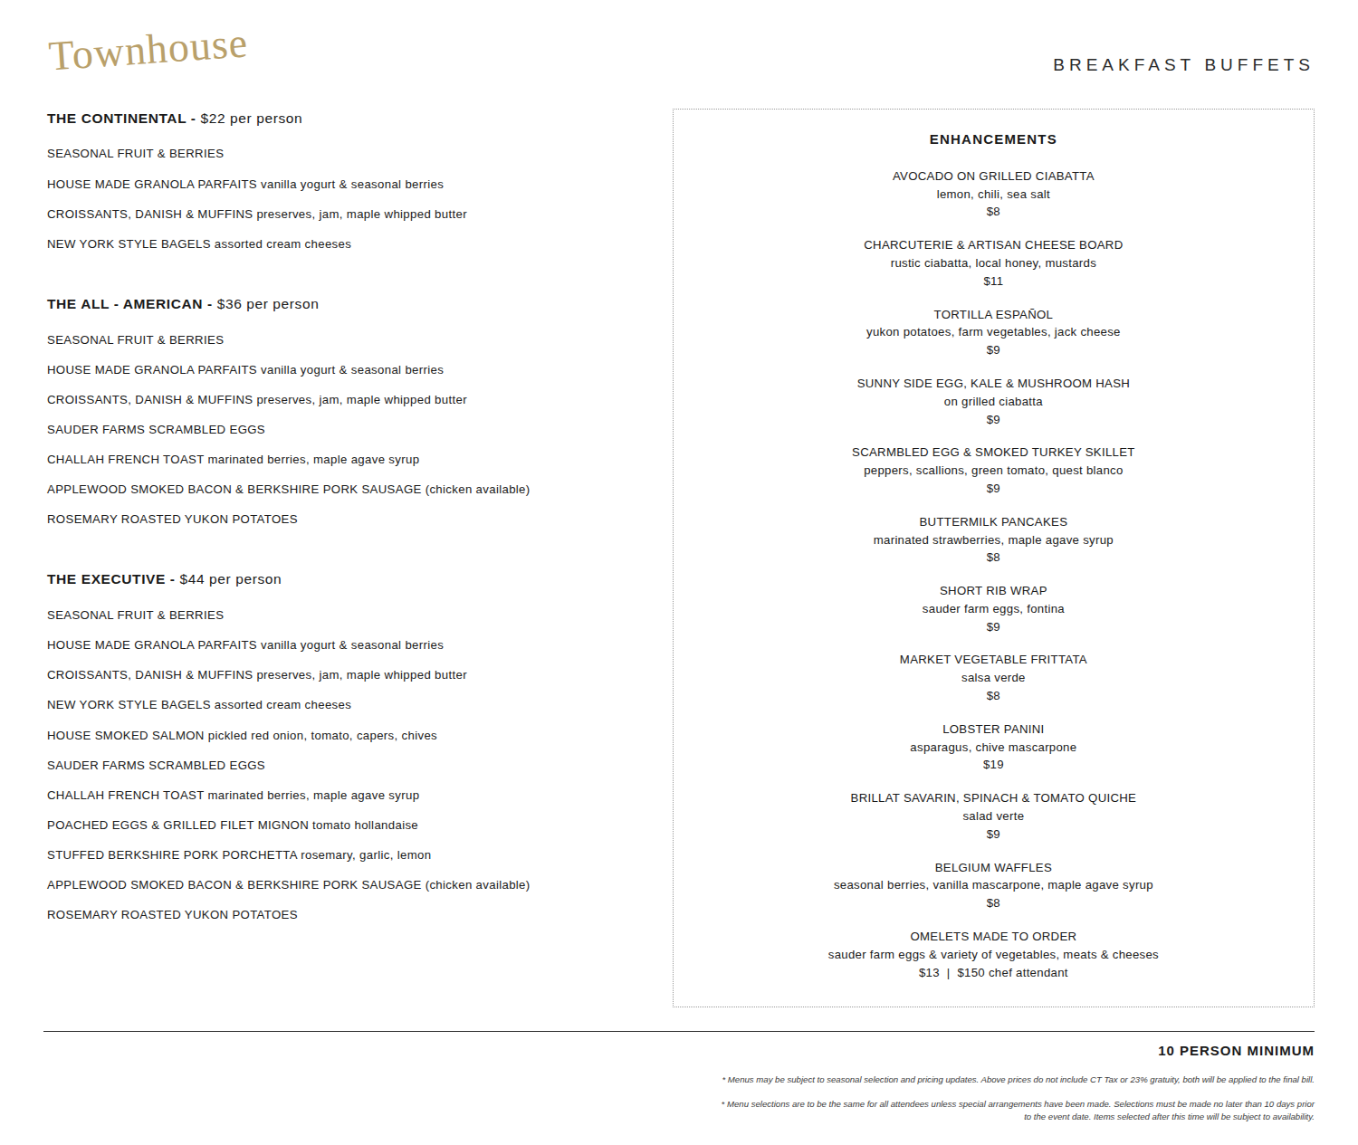Townhouse
BREAKFAST BUFFETS
THE CONTINENTAL - $22 per person
SEASONAL FRUIT & BERRIES
HOUSE MADE GRANOLA PARFAITS vanilla yogurt & seasonal berries
CROISSANTS, DANISH & MUFFINS preserves, jam, maple whipped butter
NEW YORK STYLE BAGELS assorted cream cheeses
THE ALL - AMERICAN - $36 per person
SEASONAL FRUIT & BERRIES
HOUSE MADE GRANOLA PARFAITS vanilla yogurt & seasonal berries
CROISSANTS, DANISH & MUFFINS preserves, jam, maple whipped butter
SAUDER FARMS SCRAMBLED EGGS
CHALLAH FRENCH TOAST marinated berries, maple agave syrup
APPLEWOOD SMOKED BACON & BERKSHIRE PORK SAUSAGE (chicken available)
ROSEMARY ROASTED YUKON POTATOES
THE EXECUTIVE - $44 per person
SEASONAL FRUIT & BERRIES
HOUSE MADE GRANOLA PARFAITS vanilla yogurt & seasonal berries
CROISSANTS, DANISH & MUFFINS preserves, jam, maple whipped butter
NEW YORK STYLE BAGELS assorted cream cheeses
HOUSE SMOKED SALMON pickled red onion, tomato, capers, chives
SAUDER FARMS SCRAMBLED EGGS
CHALLAH FRENCH TOAST marinated berries, maple agave syrup
POACHED EGGS & GRILLED FILET MIGNON tomato hollandaise
STUFFED BERKSHIRE PORK PORCHETTA rosemary, garlic, lemon
APPLEWOOD SMOKED BACON & BERKSHIRE PORK SAUSAGE (chicken available)
ROSEMARY ROASTED YUKON POTATOES
ENHANCEMENTS
AVOCADO ON GRILLED CIABATTA lemon, chili, sea salt $8
CHARCUTERIE & ARTISAN CHEESE BOARD rustic ciabatta, local honey, mustards $11
TORTILLA ESPAÑOL yukon potatoes, farm vegetables, jack cheese $9
SUNNY SIDE EGG, KALE & MUSHROOM HASH on grilled ciabatta $9
SCARMBLED EGG & SMOKED TURKEY SKILLET peppers, scallions, green tomato, quest blanco $9
BUTTERMILK PANCAKES marinated strawberries, maple agave syrup $8
SHORT RIB WRAP sauder farm eggs, fontina $9
MARKET VEGETABLE FRITTATA salsa verde $8
LOBSTER PANINI asparagus, chive mascarpone $19
BRILLAT SAVARIN, SPINACH & TOMATO QUICHE salad verte $9
BELGIUM WAFFLES seasonal berries, vanilla mascarpone, maple agave syrup $8
OMELETS MADE TO ORDER sauder farm eggs & variety of vegetables, meats & cheeses $13 | $150 chef attendant
10 PERSON MINIMUM
* Menus may be subject to seasonal selection and pricing updates. Above prices do not include CT Tax or 23% gratuity, both will be applied to the final bill.
* Menu selections are to be the same for all attendees unless special arrangements have been made. Selections must be made no later than 10 days prior to the event date. Items selected after this time will be subject to availability.